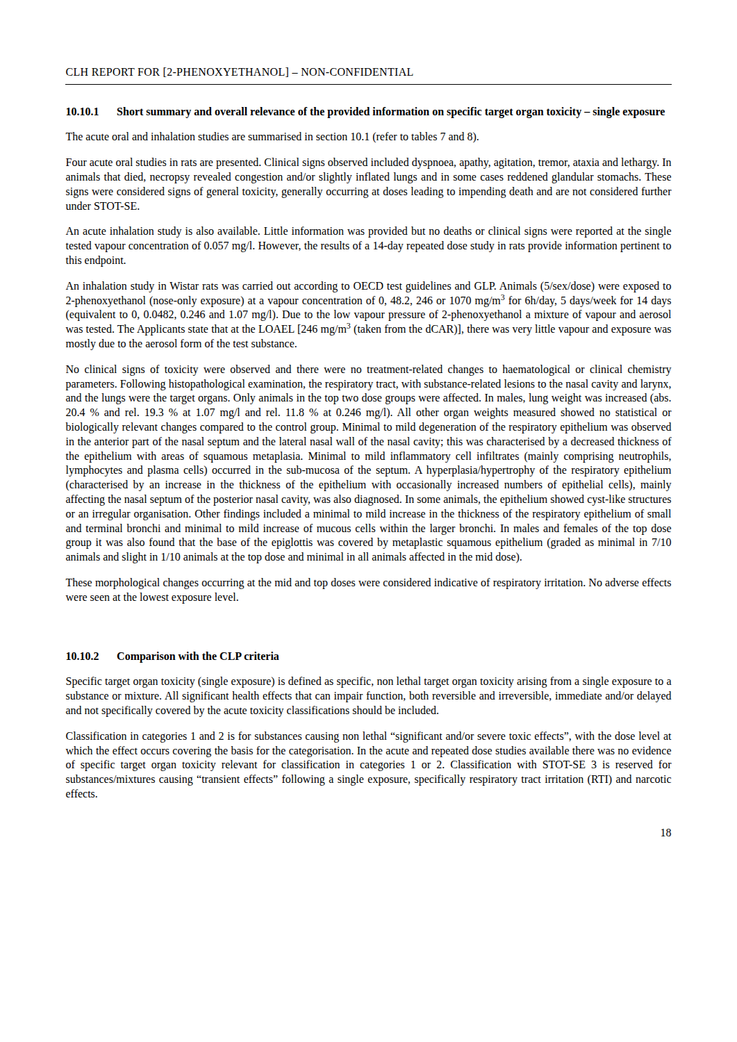CLH REPORT FOR [2-PHENOXYETHANOL] – NON-CONFIDENTIAL
10.10.1 Short summary and overall relevance of the provided information on specific target organ toxicity – single exposure
The acute oral and inhalation studies are summarised in section 10.1 (refer to tables 7 and 8).
Four acute oral studies in rats are presented. Clinical signs observed included dyspnoea, apathy, agitation, tremor, ataxia and lethargy. In animals that died, necropsy revealed congestion and/or slightly inflated lungs and in some cases reddened glandular stomachs. These signs were considered signs of general toxicity, generally occurring at doses leading to impending death and are not considered further under STOT-SE.
An acute inhalation study is also available. Little information was provided but no deaths or clinical signs were reported at the single tested vapour concentration of 0.057 mg/l. However, the results of a 14-day repeated dose study in rats provide information pertinent to this endpoint.
An inhalation study in Wistar rats was carried out according to OECD test guidelines and GLP. Animals (5/sex/dose) were exposed to 2-phenoxyethanol (nose-only exposure) at a vapour concentration of 0, 48.2, 246 or 1070 mg/m3 for 6h/day, 5 days/week for 14 days (equivalent to 0, 0.0482, 0.246 and 1.07 mg/l). Due to the low vapour pressure of 2-phenoxyethanol a mixture of vapour and aerosol was tested. The Applicants state that at the LOAEL [246 mg/m3 (taken from the dCAR)], there was very little vapour and exposure was mostly due to the aerosol form of the test substance.
No clinical signs of toxicity were observed and there were no treatment-related changes to haematological or clinical chemistry parameters. Following histopathological examination, the respiratory tract, with substance-related lesions to the nasal cavity and larynx, and the lungs were the target organs. Only animals in the top two dose groups were affected. In males, lung weight was increased (abs. 20.4 % and rel. 19.3 % at 1.07 mg/l and rel. 11.8 % at 0.246 mg/l). All other organ weights measured showed no statistical or biologically relevant changes compared to the control group. Minimal to mild degeneration of the respiratory epithelium was observed in the anterior part of the nasal septum and the lateral nasal wall of the nasal cavity; this was characterised by a decreased thickness of the epithelium with areas of squamous metaplasia. Minimal to mild inflammatory cell infiltrates (mainly comprising neutrophils, lymphocytes and plasma cells) occurred in the sub-mucosa of the septum. A hyperplasia/hypertrophy of the respiratory epithelium (characterised by an increase in the thickness of the epithelium with occasionally increased numbers of epithelial cells), mainly affecting the nasal septum of the posterior nasal cavity, was also diagnosed. In some animals, the epithelium showed cyst-like structures or an irregular organisation. Other findings included a minimal to mild increase in the thickness of the respiratory epithelium of small and terminal bronchi and minimal to mild increase of mucous cells within the larger bronchi. In males and females of the top dose group it was also found that the base of the epiglottis was covered by metaplastic squamous epithelium (graded as minimal in 7/10 animals and slight in 1/10 animals at the top dose and minimal in all animals affected in the mid dose).
These morphological changes occurring at the mid and top doses were considered indicative of respiratory irritation. No adverse effects were seen at the lowest exposure level.
10.10.2 Comparison with the CLP criteria
Specific target organ toxicity (single exposure) is defined as specific, non lethal target organ toxicity arising from a single exposure to a substance or mixture. All significant health effects that can impair function, both reversible and irreversible, immediate and/or delayed and not specifically covered by the acute toxicity classifications should be included.
Classification in categories 1 and 2 is for substances causing non lethal “significant and/or severe toxic effects”, with the dose level at which the effect occurs covering the basis for the categorisation. In the acute and repeated dose studies available there was no evidence of specific target organ toxicity relevant for classification in categories 1 or 2. Classification with STOT-SE 3 is reserved for substances/mixtures causing “transient effects” following a single exposure, specifically respiratory tract irritation (RTI) and narcotic effects.
18